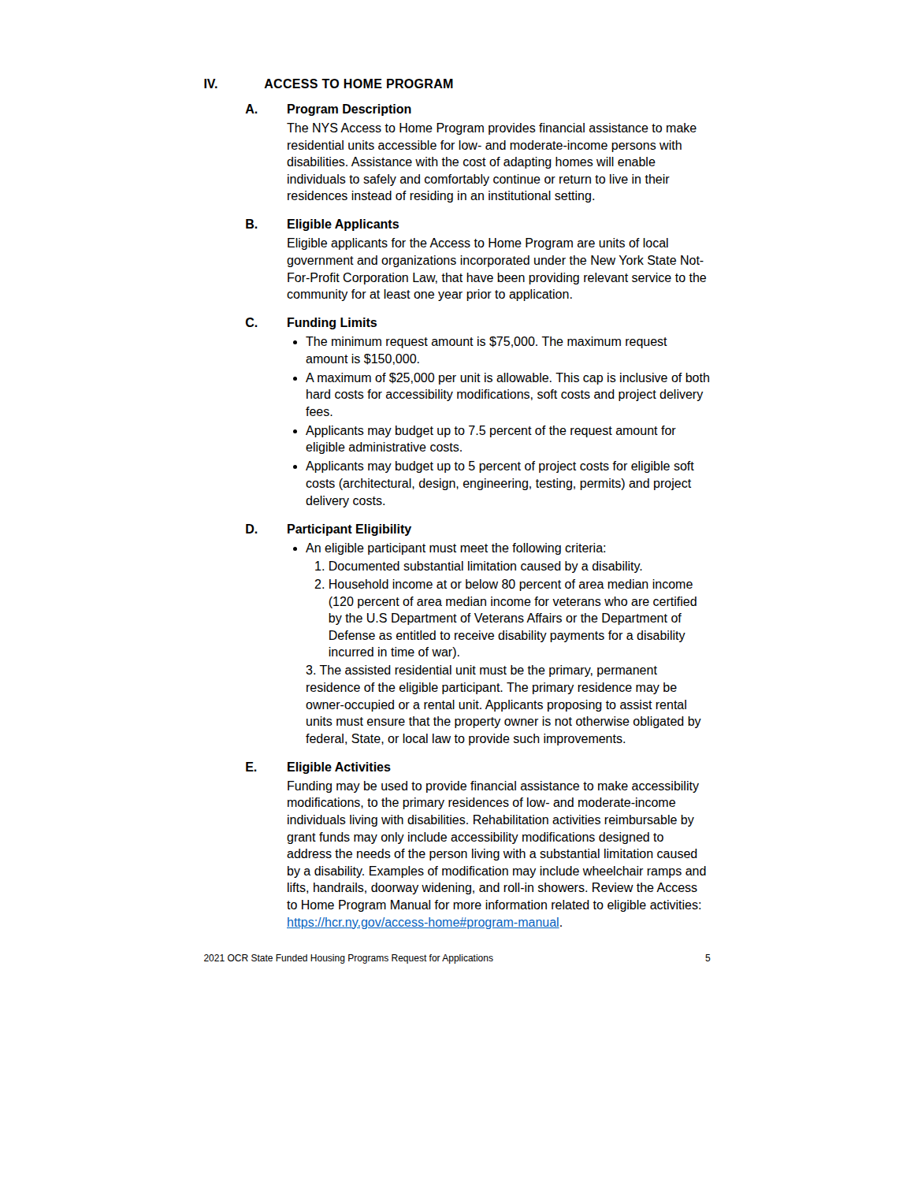IV.
Access to Home Program
A.
Program Description
The NYS Access to Home Program provides financial assistance to make residential units accessible for low- and moderate-income persons with disabilities. Assistance with the cost of adapting homes will enable individuals to safely and comfortably continue or return to live in their residences instead of residing in an institutional setting.
B.
Eligible Applicants
Eligible applicants for the Access to Home Program are units of local government and organizations incorporated under the New York State Not-For-Profit Corporation Law, that have been providing relevant service to the community for at least one year prior to application.
C.
Funding Limits
The minimum request amount is $75,000. The maximum request amount is $150,000.
A maximum of $25,000 per unit is allowable. This cap is inclusive of both hard costs for accessibility modifications, soft costs and project delivery fees.
Applicants may budget up to 7.5 percent of the request amount for eligible administrative costs.
Applicants may budget up to 5 percent of project costs for eligible soft costs (architectural, design, engineering, testing, permits) and project delivery costs.
D.
Participant Eligibility
An eligible participant must meet the following criteria:
Documented substantial limitation caused by a disability.
Household income at or below 80 percent of area median income (120 percent of area median income for veterans who are certified by the U.S Department of Veterans Affairs or the Department of Defense as entitled to receive disability payments for a disability incurred in time of war).
3. The assisted residential unit must be the primary, permanent residence of the eligible participant. The primary residence may be owner-occupied or a rental unit. Applicants proposing to assist rental units must ensure that the property owner is not otherwise obligated by federal, State, or local law to provide such improvements.
E.
Eligible Activities
Funding may be used to provide financial assistance to make accessibility modifications, to the primary residences of low- and moderate-income individuals living with disabilities. Rehabilitation activities reimbursable by grant funds may only include accessibility modifications designed to address the needs of the person living with a substantial limitation caused by a disability. Examples of modification may include wheelchair ramps and lifts, handrails, doorway widening, and roll-in showers. Review the Access to Home Program Manual for more information related to eligible activities: https://hcr.ny.gov/access-home#program-manual.
2021 OCR State Funded Housing Programs Request for Applications
5